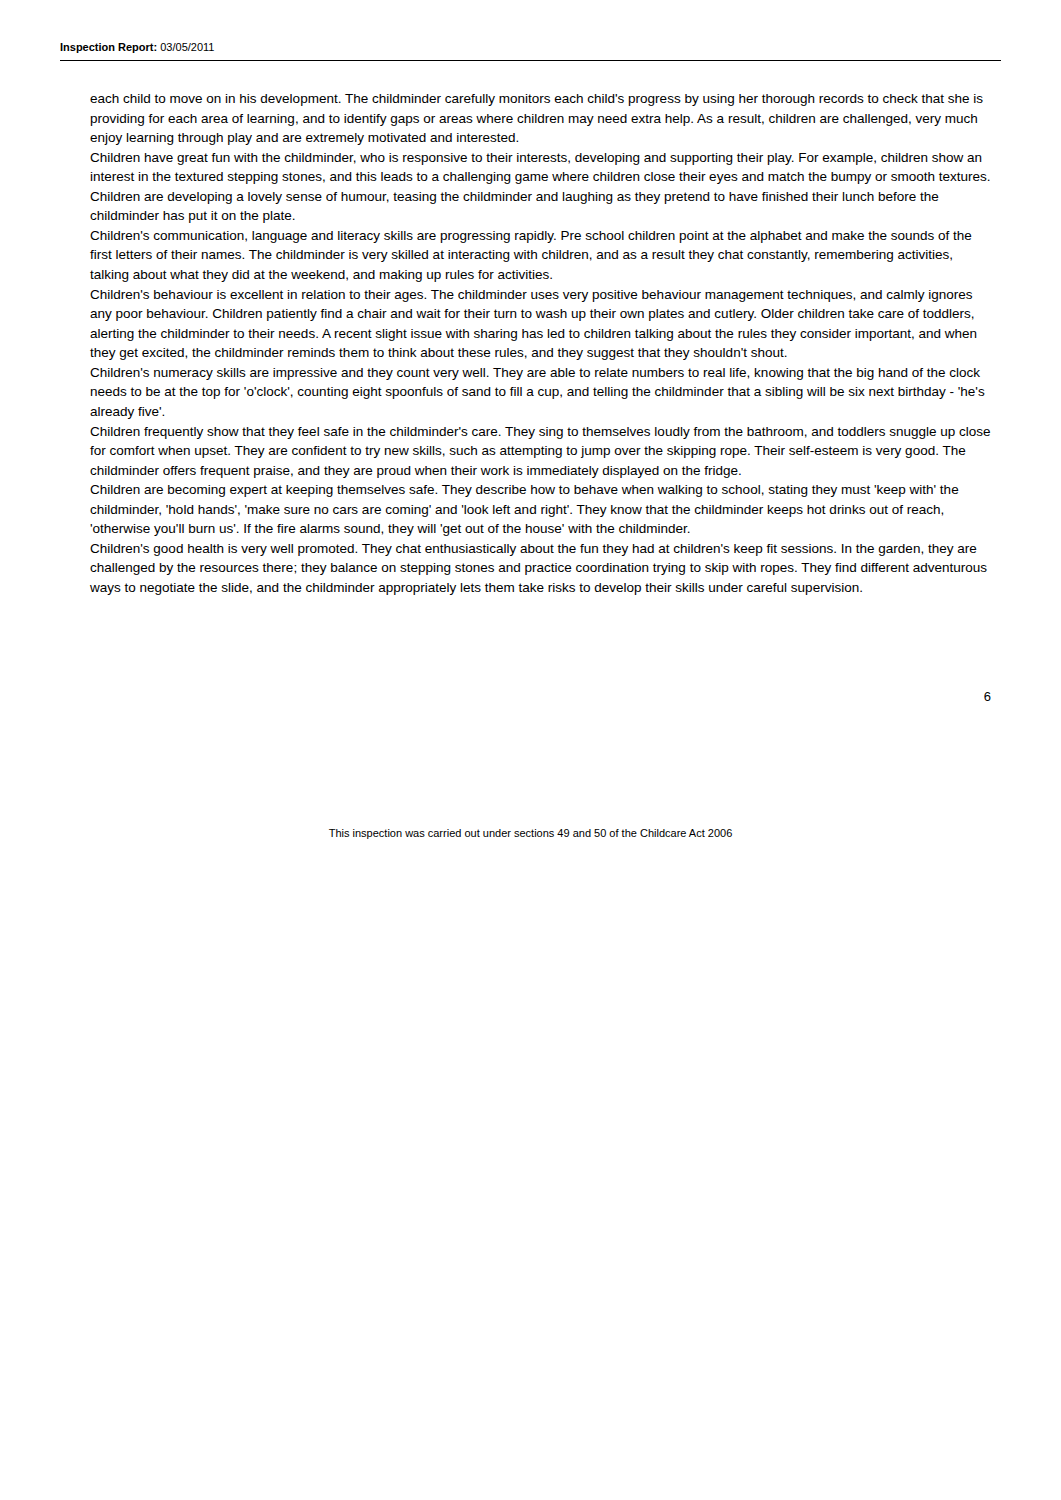Inspection Report: 03/05/2011
each child to move on in his development. The childminder carefully monitors each child's progress by using her thorough records to check that she is providing for each area of learning, and to identify gaps or areas where children may need extra help. As a result, children are challenged, very much enjoy learning through play and are extremely motivated and interested.
Children have great fun with the childminder, who is responsive to their interests, developing and supporting their play. For example, children show an interest in the textured stepping stones, and this leads to a challenging game where children close their eyes and match the bumpy or smooth textures. Children are developing a lovely sense of humour, teasing the childminder and laughing as they pretend to have finished their lunch before the childminder has put it on the plate.
Children's communication, language and literacy skills are progressing rapidly. Pre school children point at the alphabet and make the sounds of the first letters of their names. The childminder is very skilled at interacting with children, and as a result they chat constantly, remembering activities, talking about what they did at the weekend, and making up rules for activities.
Children's behaviour is excellent in relation to their ages. The childminder uses very positive behaviour management techniques, and calmly ignores any poor behaviour. Children patiently find a chair and wait for their turn to wash up their own plates and cutlery. Older children take care of toddlers, alerting the childminder to their needs. A recent slight issue with sharing has led to children talking about the rules they consider important, and when they get excited, the childminder reminds them to think about these rules, and they suggest that they shouldn't shout.
Children's numeracy skills are impressive and they count very well. They are able to relate numbers to real life, knowing that the big hand of the clock needs to be at the top for 'o'clock', counting eight spoonfuls of sand to fill a cup, and telling the childminder that a sibling will be six next birthday - 'he's already five'.
Children frequently show that they feel safe in the childminder's care. They sing to themselves loudly from the bathroom, and toddlers snuggle up close for comfort when upset. They are confident to try new skills, such as attempting to jump over the skipping rope. Their self-esteem is very good. The childminder offers frequent praise, and they are proud when their work is immediately displayed on the fridge.
Children are becoming expert at keeping themselves safe. They describe how to behave when walking to school, stating they must 'keep with' the childminder, 'hold hands', 'make sure no cars are coming' and 'look left and right'. They know that the childminder keeps hot drinks out of reach, 'otherwise you'll burn us'. If the fire alarms sound, they will 'get out of the house' with the childminder.
Children's good health is very well promoted. They chat enthusiastically about the fun they had at children's keep fit sessions. In the garden, they are challenged by the resources there; they balance on stepping stones and practice coordination trying to skip with ropes. They find different adventurous ways to negotiate the slide, and the childminder appropriately lets them take risks to develop their skills under careful supervision.
6
This inspection was carried out under sections 49 and 50 of the Childcare Act 2006